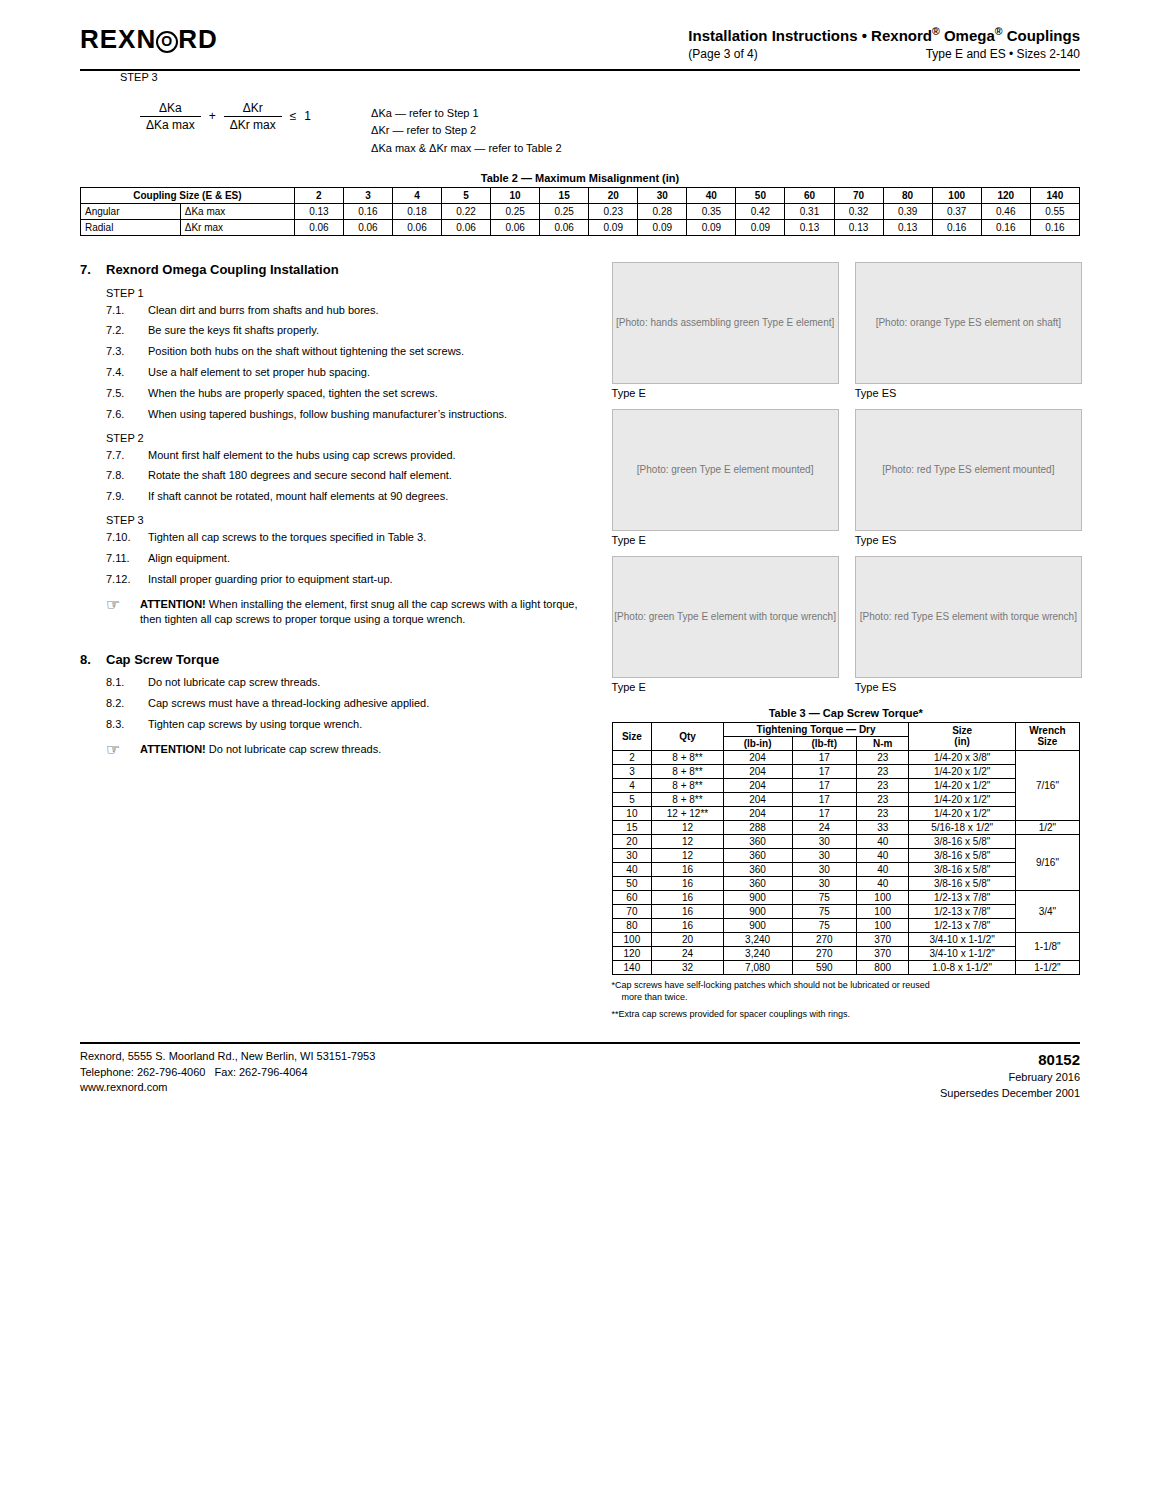REXNORD
Installation Instructions • Rexnord® Omega® Couplings
(Page 3 of 4) Type E and ES • Sizes 2-140
STEP 3
ΔKa ΔKa max + ΔKr ΔKr max ≤ 1
ΔKa — refer to Step 1
ΔKr — refer to Step 2
ΔKa max & ΔKr max — refer to Table 2
Table 2 — Maximum Misalignment (in)
| Coupling Size (E & ES) | 2 | 3 | 4 | 5 | 10 | 15 | 20 | 30 | 40 | 50 | 60 | 70 | 80 | 100 | 120 | 140 |
| --- | --- | --- | --- | --- | --- | --- | --- | --- | --- | --- | --- | --- | --- | --- | --- | --- |
| Angular | ΔKa max | 0.13 | 0.16 | 0.18 | 0.22 | 0.25 | 0.25 | 0.23 | 0.28 | 0.35 | 0.42 | 0.31 | 0.32 | 0.39 | 0.37 | 0.46 | 0.55 |
| Radial | ΔKr max | 0.06 | 0.06 | 0.06 | 0.06 | 0.06 | 0.06 | 0.09 | 0.09 | 0.09 | 0.09 | 0.13 | 0.13 | 0.13 | 0.16 | 0.16 | 0.16 |
7. Rexnord Omega Coupling Installation
STEP 1
7.1. Clean dirt and burrs from shafts and hub bores.
7.2. Be sure the keys fit shafts properly.
7.3. Position both hubs on the shaft without tightening the set screws.
7.4. Use a half element to set proper hub spacing.
7.5. When the hubs are properly spaced, tighten the set screws.
7.6. When using tapered bushings, follow bushing manufacturer’s instructions.
STEP 2
7.7. Mount first half element to the hubs using cap screws provided.
7.8. Rotate the shaft 180 degrees and secure second half element.
7.9. If shaft cannot be rotated, mount half elements at 90 degrees.
STEP 3
7.10. Tighten all cap screws to the torques specified in Table 3.
7.11. Align equipment.
7.12. Install proper guarding prior to equipment start-up.
☞ ATTENTION! When installing the element, first snug all the cap screws with a light torque, then tighten all cap screws to proper torque using a torque wrench.
8. Cap Screw Torque
8.1. Do not lubricate cap screw threads.
8.2. Cap screws must have a thread-locking adhesive applied.
8.3. Tighten cap screws by using torque wrench.
☞ ATTENTION! Do not lubricate cap screw threads.
[Photo: hands assembling green Type E element]
Type E
[Photo: orange Type ES element on shaft]
Type ES
[Photo: green Type E element mounted]
Type E
[Photo: red Type ES element mounted]
Type ES
[Photo: green Type E element with torque wrench]
Type E
[Photo: red Type ES element with torque wrench]
Type ES
Table 3 — Cap Screw Torque*
| Size | Qty | Tightening Torque — Dry | Size (in) | Wrench Size |
| --- | --- | --- | --- | --- |
| (lb-in) | (lb-ft) | N-m |
| 2 | 8 + 8** | 204 | 17 | 23 | 1/4-20 x 3/8" | 7/16" |
| 3 | 8 + 8** | 204 | 17 | 23 | 1/4-20 x 1/2" |
| 4 | 8 + 8** | 204 | 17 | 23 | 1/4-20 x 1/2" |
| 5 | 8 + 8** | 204 | 17 | 23 | 1/4-20 x 1/2" |
| 10 | 12 + 12** | 204 | 17 | 23 | 1/4-20 x 1/2" |
| 15 | 12 | 288 | 24 | 33 | 5/16-18 x 1/2" | 1/2" |
| 20 | 12 | 360 | 30 | 40 | 3/8-16 x 5/8" | 9/16" |
| 30 | 12 | 360 | 30 | 40 | 3/8-16 x 5/8" |
| 40 | 16 | 360 | 30 | 40 | 3/8-16 x 5/8" |
| 50 | 16 | 360 | 30 | 40 | 3/8-16 x 5/8" |
| 60 | 16 | 900 | 75 | 100 | 1/2-13 x 7/8" | 3/4" |
| 70 | 16 | 900 | 75 | 100 | 1/2-13 x 7/8" |
| 80 | 16 | 900 | 75 | 100 | 1/2-13 x 7/8" |
| 100 | 20 | 3,240 | 270 | 370 | 3/4-10 x 1-1/2" | 1-1/8" |
| 120 | 24 | 3,240 | 270 | 370 | 3/4-10 x 1-1/2" |
| 140 | 32 | 7,080 | 590 | 800 | 1.0-8 x 1-1/2" | 1-1/2" |
*Cap screws have self-locking patches which should not be lubricated or reused more than twice.
**Extra cap screws provided for spacer couplings with rings.
Rexnord, 5555 S. Moorland Rd., New Berlin, WI 53151-7953
Telephone: 262-796-4060 Fax: 262-796-4064
www.rexnord.com
80152
February 2016
Supersedes December 2001